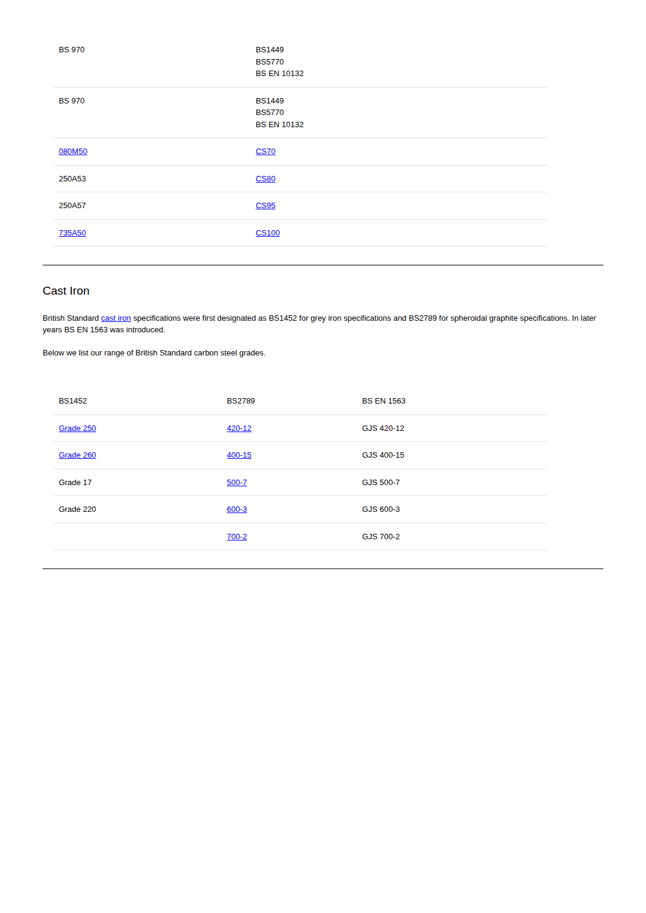| BS 970 | BS1449 BS5770 BS EN 10132 |
| BS 970 | BS1449 BS5770 BS EN 10132 |
| 080M50 | CS70 |
| 250A53 | CS80 |
| 250A57 | CS95 |
| 735A50 | CS100 |
Cast Iron
British Standard cast iron specifications were first designated as BS1452 for grey iron specifications and BS2789 for spheroidal graphite specifications. In later years BS EN 1563 was introduced.
Below we list our range of British Standard carbon steel grades.
| BS1452 | BS2789 | BS EN 1563 |
| Grade 250 | 420-12 | GJS 420-12 |
| Grade 260 | 400-15 | GJS 400-15 |
| Grade 17 | 500-7 | GJS 500-7 |
| Grade 220 | 600-3 | GJS 600-3 |
| | 700-2 | GJS 700-2 |